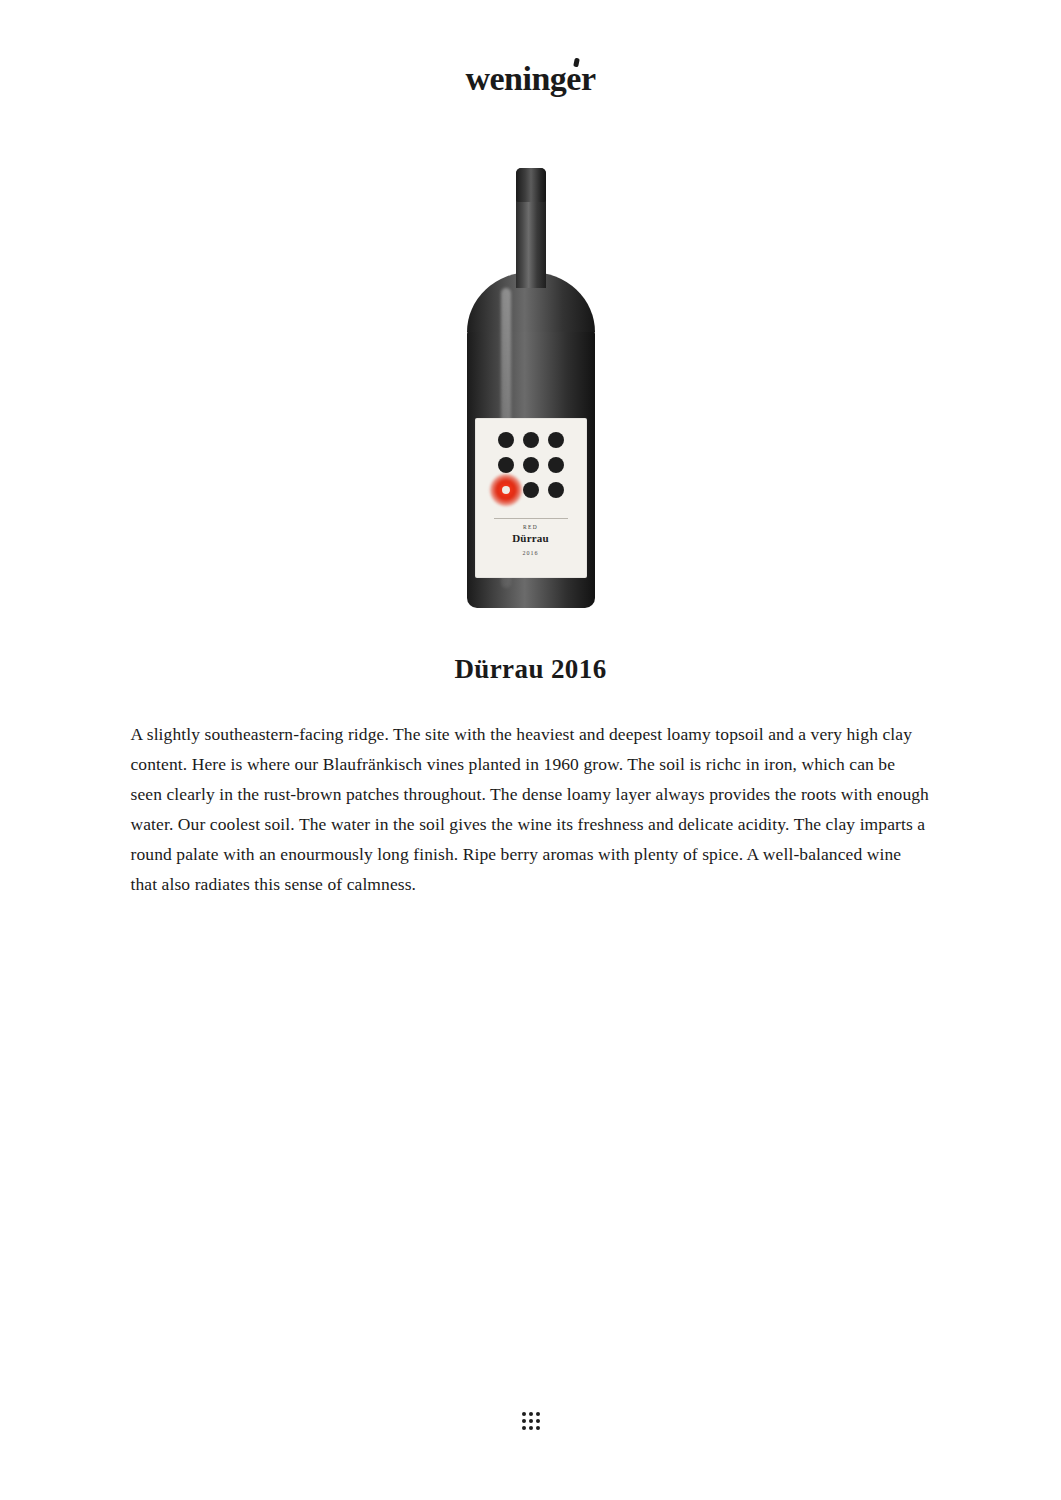weninger
Red
Dürrau
2016
Dürrau 2016
A slightly southeastern-facing ridge. The site with the heaviest and deepest loamy topsoil and a very high clay content. Here is where our Blaufränkisch vines planted in 1960 grow. The soil is richc in iron, which can be seen clearly in the rust-brown patches throughout. The dense loamy layer always provides the roots with enough water. Our coolest soil. The water in the soil gives the wine its freshness and delicate acidity. The clay imparts a round palate with an enourmously long finish. Ripe berry aromas with plenty of spice. A well-balanced wine that also radiates this sense of calmness.